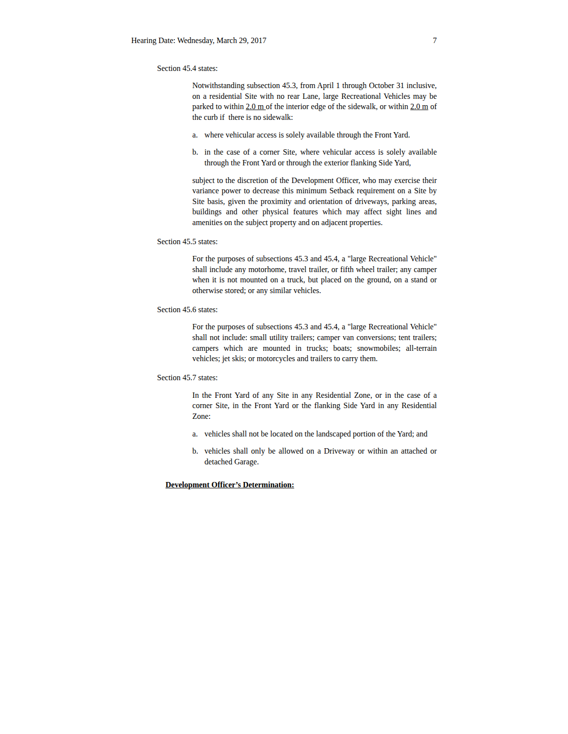Hearing Date: Wednesday, March 29, 2017
7
Section 45.4 states:
Notwithstanding subsection 45.3, from April 1 through October 31 inclusive, on a residential Site with no rear Lane, large Recreational Vehicles may be parked to within 2.0 m of the interior edge of the sidewalk, or within 2.0 m of the curb if there is no sidewalk:
a. where vehicular access is solely available through the Front Yard.
b. in the case of a corner Site, where vehicular access is solely available through the Front Yard or through the exterior flanking Side Yard,
subject to the discretion of the Development Officer, who may exercise their variance power to decrease this minimum Setback requirement on a Site by Site basis, given the proximity and orientation of driveways, parking areas, buildings and other physical features which may affect sight lines and amenities on the subject property and on adjacent properties.
Section 45.5 states:
For the purposes of subsections 45.3 and 45.4, a "large Recreational Vehicle" shall include any motorhome, travel trailer, or fifth wheel trailer; any camper when it is not mounted on a truck, but placed on the ground, on a stand or otherwise stored; or any similar vehicles.
Section 45.6 states:
For the purposes of subsections 45.3 and 45.4, a "large Recreational Vehicle" shall not include: small utility trailers; camper van conversions; tent trailers; campers which are mounted in trucks; boats; snowmobiles; all-terrain vehicles; jet skis; or motorcycles and trailers to carry them.
Section 45.7 states:
In the Front Yard of any Site in any Residential Zone, or in the case of a corner Site, in the Front Yard or the flanking Side Yard in any Residential Zone:
a. vehicles shall not be located on the landscaped portion of the Yard; and
b. vehicles shall only be allowed on a Driveway or within an attached or detached Garage.
Development Officer’s Determination: